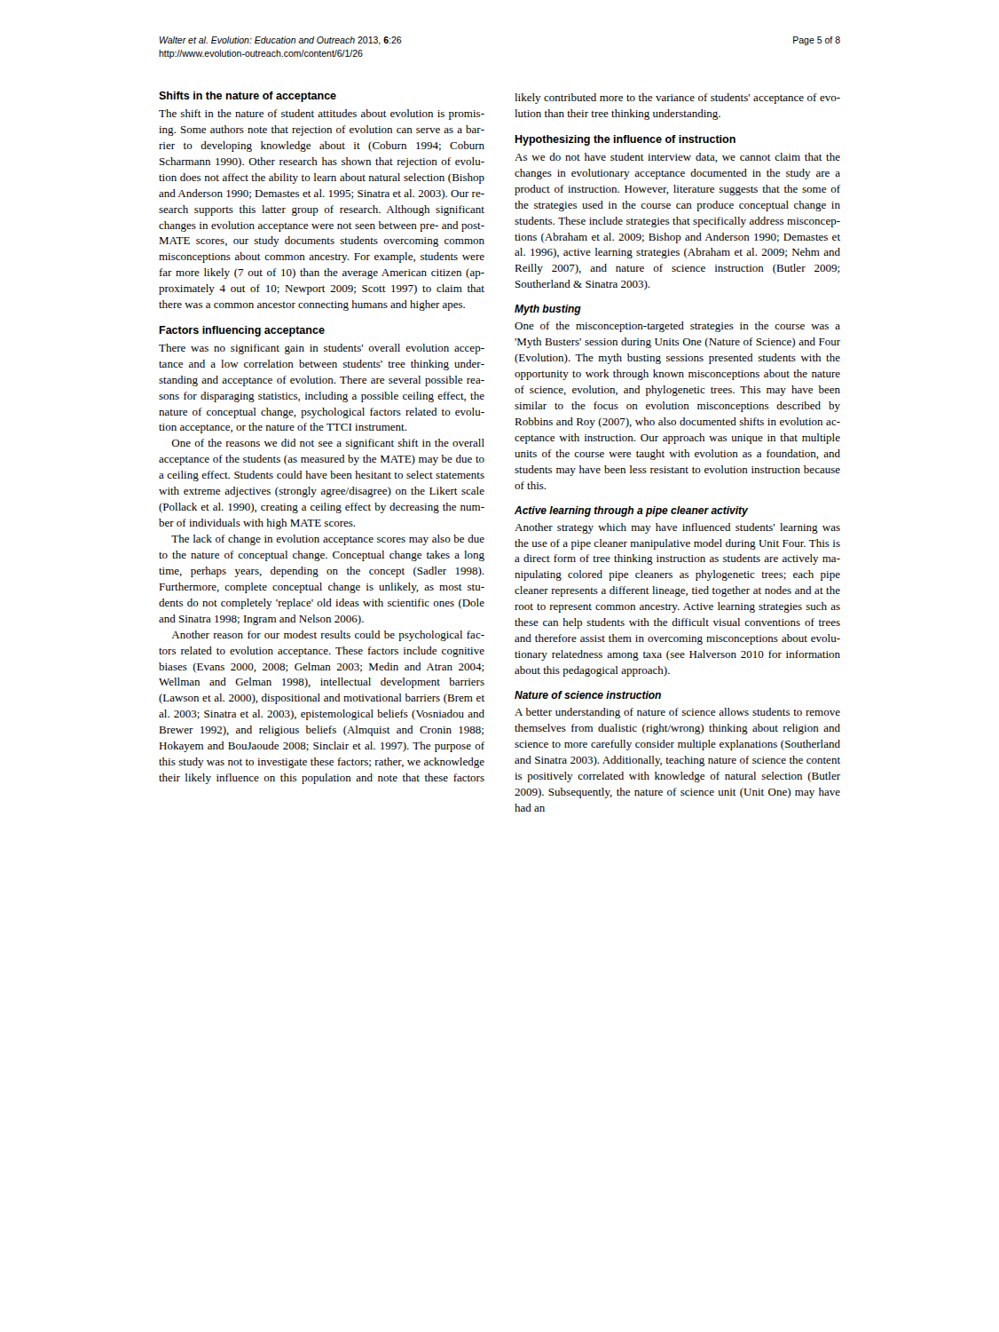Walter et al. Evolution: Education and Outreach 2013, 6:26
http://www.evolution-outreach.com/content/6/1/26
Page 5 of 8
Shifts in the nature of acceptance
The shift in the nature of student attitudes about evolution is promising. Some authors note that rejection of evolution can serve as a barrier to developing knowledge about it (Coburn 1994; Coburn Scharmann 1990). Other research has shown that rejection of evolution does not affect the ability to learn about natural selection (Bishop and Anderson 1990; Demastes et al. 1995; Sinatra et al. 2003). Our research supports this latter group of research. Although significant changes in evolution acceptance were not seen between pre- and post-MATE scores, our study documents students overcoming common misconceptions about common ancestry. For example, students were far more likely (7 out of 10) than the average American citizen (approximately 4 out of 10; Newport 2009; Scott 1997) to claim that there was a common ancestor connecting humans and higher apes.
Factors influencing acceptance
There was no significant gain in students' overall evolution acceptance and a low correlation between students' tree thinking understanding and acceptance of evolution. There are several possible reasons for disparaging statistics, including a possible ceiling effect, the nature of conceptual change, psychological factors related to evolution acceptance, or the nature of the TTCI instrument.
One of the reasons we did not see a significant shift in the overall acceptance of the students (as measured by the MATE) may be due to a ceiling effect. Students could have been hesitant to select statements with extreme adjectives (strongly agree/disagree) on the Likert scale (Pollack et al. 1990), creating a ceiling effect by decreasing the number of individuals with high MATE scores.
The lack of change in evolution acceptance scores may also be due to the nature of conceptual change. Conceptual change takes a long time, perhaps years, depending on the concept (Sadler 1998). Furthermore, complete conceptual change is unlikely, as most students do not completely 'replace' old ideas with scientific ones (Dole and Sinatra 1998; Ingram and Nelson 2006).
Another reason for our modest results could be psychological factors related to evolution acceptance. These factors include cognitive biases (Evans 2000, 2008; Gelman 2003; Medin and Atran 2004; Wellman and Gelman 1998), intellectual development barriers (Lawson et al. 2000), dispositional and motivational barriers (Brem et al. 2003; Sinatra et al. 2003), epistemological beliefs (Vosniadou and Brewer 1992), and religious beliefs (Almquist and Cronin 1988; Hokayem and BouJaoude 2008; Sinclair et al. 1997). The purpose of this study was not to investigate these factors; rather, we acknowledge their likely influence on this population and note that these factors likely contributed more to the variance of students' acceptance of evolution than their tree thinking understanding.
Hypothesizing the influence of instruction
As we do not have student interview data, we cannot claim that the changes in evolutionary acceptance documented in the study are a product of instruction. However, literature suggests that the some of the strategies used in the course can produce conceptual change in students. These include strategies that specifically address misconceptions (Abraham et al. 2009; Bishop and Anderson 1990; Demastes et al. 1996), active learning strategies (Abraham et al. 2009; Nehm and Reilly 2007), and nature of science instruction (Butler 2009; Southerland & Sinatra 2003).
Myth busting
One of the misconception-targeted strategies in the course was a 'Myth Busters' session during Units One (Nature of Science) and Four (Evolution). The myth busting sessions presented students with the opportunity to work through known misconceptions about the nature of science, evolution, and phylogenetic trees. This may have been similar to the focus on evolution misconceptions described by Robbins and Roy (2007), who also documented shifts in evolution acceptance with instruction. Our approach was unique in that multiple units of the course were taught with evolution as a foundation, and students may have been less resistant to evolution instruction because of this.
Active learning through a pipe cleaner activity
Another strategy which may have influenced students' learning was the use of a pipe cleaner manipulative model during Unit Four. This is a direct form of tree thinking instruction as students are actively manipulating colored pipe cleaners as phylogenetic trees; each pipe cleaner represents a different lineage, tied together at nodes and at the root to represent common ancestry. Active learning strategies such as these can help students with the difficult visual conventions of trees and therefore assist them in overcoming misconceptions about evolutionary relatedness among taxa (see Halverson 2010 for information about this pedagogical approach).
Nature of science instruction
A better understanding of nature of science allows students to remove themselves from dualistic (right/wrong) thinking about religion and science to more carefully consider multiple explanations (Southerland and Sinatra 2003). Additionally, teaching nature of science the content is positively correlated with knowledge of natural selection (Butler 2009). Subsequently, the nature of science unit (Unit One) may have had an